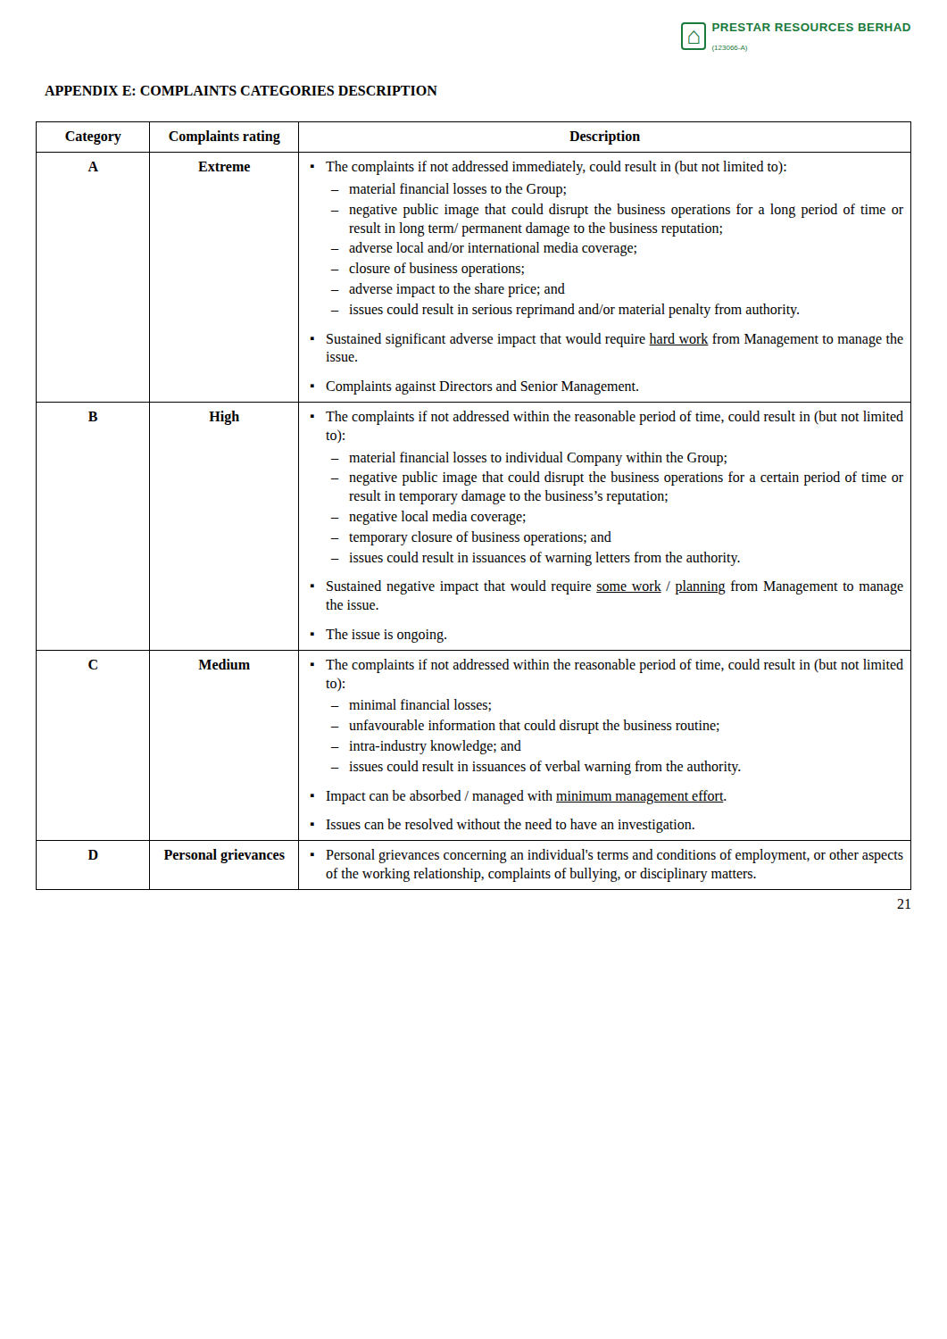⌂PRESTAR RESOURCES BERHAD
(123066-A)
APPENDIX E: COMPLAINTS CATEGORIES DESCRIPTION
| Category | Complaints rating | Description |
| --- | --- | --- |
| A | Extreme | The complaints if not addressed immediately, could result in (but not limited to): material financial losses to the Group; negative public image that could disrupt the business operations for a long period of time or result in long term/ permanent damage to the business reputation; adverse local and/or international media coverage; closure of business operations; adverse impact to the share price; and issues could result in serious reprimand and/or material penalty from authority. Sustained significant adverse impact that would require hard work from Management to manage the issue. Complaints against Directors and Senior Management. |
| B | High | The complaints if not addressed within the reasonable period of time, could result in (but not limited to): material financial losses to individual Company within the Group; negative public image that could disrupt the business operations for a certain period of time or result in temporary damage to the business’s reputation; negative local media coverage; temporary closure of business operations; and issues could result in issuances of warning letters from the authority. Sustained negative impact that would require some work / planning from Management to manage the issue. The issue is ongoing. |
| C | Medium | The complaints if not addressed within the reasonable period of time, could result in (but not limited to): minimal financial losses; unfavourable information that could disrupt the business routine; intra-industry knowledge; and issues could result in issuances of verbal warning from the authority. Impact can be absorbed / managed with minimum management effort . Issues can be resolved without the need to have an investigation. |
| D | Personal grievances | Personal grievances concerning an individual's terms and conditions of employment, or other aspects of the working relationship, complaints of bullying, or disciplinary matters. |
21